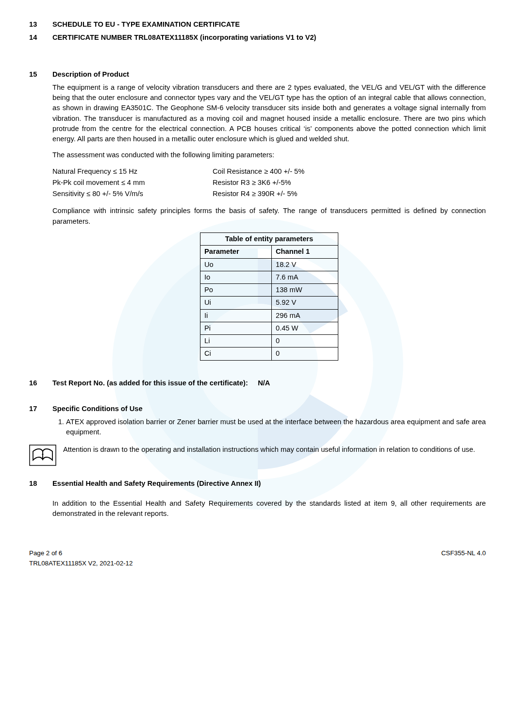13
SCHEDULE TO EU - TYPE EXAMINATION CERTIFICATE
14
CERTIFICATE NUMBER TRL08ATEX11185X (incorporating variations V1 to V2)
15
Description of Product
The equipment is a range of velocity vibration transducers and there are 2 types evaluated, the VEL/G and VEL/GT with the difference being that the outer enclosure and connector types vary and the VEL/GT type has the option of an integral cable that allows connection, as shown in drawing EA3501C. The Geophone SM-6 velocity transducer sits inside both and generates a voltage signal internally from vibration. The transducer is manufactured as a moving coil and magnet housed inside a metallic enclosure. There are two pins which protrude from the centre for the electrical connection. A PCB houses critical ‘is’ components above the potted connection which limit energy. All parts are then housed in a metallic outer enclosure which is glued and welded shut.
The assessment was conducted with the following limiting parameters:
Natural Frequency ≤ 15 Hz
Pk-Pk coil movement ≤ 4 mm
Sensitivity ≤ 80 +/- 5% V/m/s
Coil Resistance ≥ 400 +/- 5%
Resistor R3 ≥ 3K6 +/-5%
Resistor R4 ≥ 390R +/- 5%
Compliance with intrinsic safety principles forms the basis of safety. The range of transducers permitted is defined by connection parameters.
| Table of entity parameters |
| --- |
| Parameter | Channel 1 |
| Uo | 18.2 V |
| Io | 7.6 mA |
| Po | 138 mW |
| Ui | 5.92 V |
| Ii | 296 mA |
| Pi | 0.45 W |
| Li | 0 |
| Ci | 0 |
16
Test Report No. (as added for this issue of the certificate): N/A
17
Specific Conditions of Use
ATEX approved isolation barrier or Zener barrier must be used at the interface between the hazardous area equipment and safe area equipment.
Attention is drawn to the operating and installation instructions which may contain useful information in relation to conditions of use.
18
Essential Health and Safety Requirements (Directive Annex II)
In addition to the Essential Health and Safety Requirements covered by the standards listed at item 9, all other requirements are demonstrated in the relevant reports.
Page 2 of 6
TRL08ATEX11185X V2, 2021-02-12
CSF355-NL 4.0